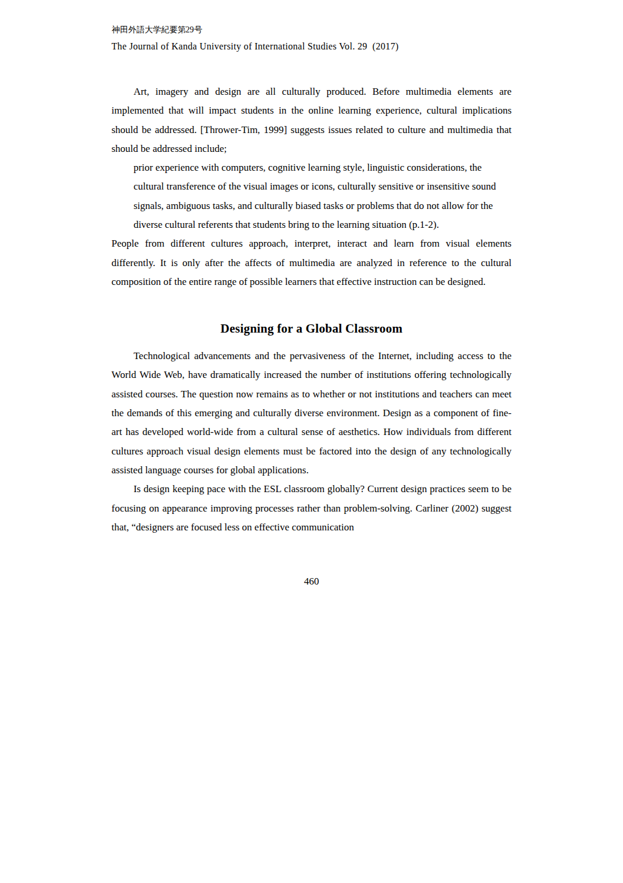神田外語大学紀要第29号 The Journal of Kanda University of International Studies Vol. 29 (2017)
Art, imagery and design are all culturally produced. Before multimedia elements are implemented that will impact students in the online learning experience, cultural implications should be addressed. [Thrower-Tim, 1999] suggests issues related to culture and multimedia that should be addressed include;
prior experience with computers, cognitive learning style, linguistic considerations, the cultural transference of the visual images or icons, culturally sensitive or insensitive sound signals, ambiguous tasks, and culturally biased tasks or problems that do not allow for the diverse cultural referents that students bring to the learning situation (p.1-2).
People from different cultures approach, interpret, interact and learn from visual elements differently. It is only after the affects of multimedia are analyzed in reference to the cultural composition of the entire range of possible learners that effective instruction can be designed.
Designing for a Global Classroom
Technological advancements and the pervasiveness of the Internet, including access to the World Wide Web, have dramatically increased the number of institutions offering technologically assisted courses. The question now remains as to whether or not institutions and teachers can meet the demands of this emerging and culturally diverse environment. Design as a component of fine-art has developed world-wide from a cultural sense of aesthetics. How individuals from different cultures approach visual design elements must be factored into the design of any technologically assisted language courses for global applications.
Is design keeping pace with the ESL classroom globally? Current design practices seem to be focusing on appearance improving processes rather than problem-solving. Carliner (2002) suggest that, “designers are focused less on effective communication
460